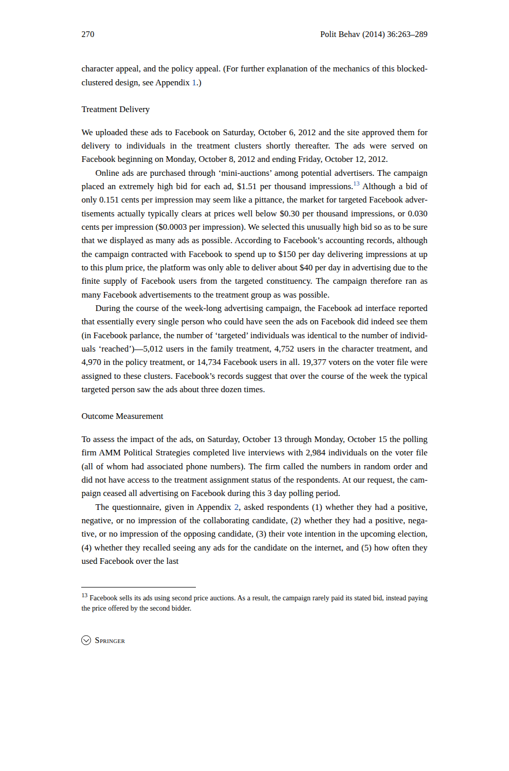270 Polit Behav (2014) 36:263–289
character appeal, and the policy appeal. (For further explanation of the mechanics of this blocked-clustered design, see Appendix 1.)
Treatment Delivery
We uploaded these ads to Facebook on Saturday, October 6, 2012 and the site approved them for delivery to individuals in the treatment clusters shortly thereafter. The ads were served on Facebook beginning on Monday, October 8, 2012 and ending Friday, October 12, 2012.
Online ads are purchased through ‘mini-auctions’ among potential advertisers. The campaign placed an extremely high bid for each ad, $1.51 per thousand impressions.13 Although a bid of only 0.151 cents per impression may seem like a pittance, the market for targeted Facebook advertisements actually typically clears at prices well below $0.30 per thousand impressions, or 0.030 cents per impression ($0.0003 per impression). We selected this unusually high bid so as to be sure that we displayed as many ads as possible. According to Facebook’s accounting records, although the campaign contracted with Facebook to spend up to $150 per day delivering impressions at up to this plum price, the platform was only able to deliver about $40 per day in advertising due to the finite supply of Facebook users from the targeted constituency. The campaign therefore ran as many Facebook advertisements to the treatment group as was possible.
During the course of the week-long advertising campaign, the Facebook ad interface reported that essentially every single person who could have seen the ads on Facebook did indeed see them (in Facebook parlance, the number of ‘targeted’ individuals was identical to the number of individuals ‘reached’)—5,012 users in the family treatment, 4,752 users in the character treatment, and 4,970 in the policy treatment, or 14,734 Facebook users in all. 19,377 voters on the voter file were assigned to these clusters. Facebook’s records suggest that over the course of the week the typical targeted person saw the ads about three dozen times.
Outcome Measurement
To assess the impact of the ads, on Saturday, October 13 through Monday, October 15 the polling firm AMM Political Strategies completed live interviews with 2,984 individuals on the voter file (all of whom had associated phone numbers). The firm called the numbers in random order and did not have access to the treatment assignment status of the respondents. At our request, the campaign ceased all advertising on Facebook during this 3 day polling period.
The questionnaire, given in Appendix 2, asked respondents (1) whether they had a positive, negative, or no impression of the collaborating candidate, (2) whether they had a positive, negative, or no impression of the opposing candidate, (3) their vote intention in the upcoming election, (4) whether they recalled seeing any ads for the candidate on the internet, and (5) how often they used Facebook over the last
13 Facebook sells its ads using second price auctions. As a result, the campaign rarely paid its stated bid, instead paying the price offered by the second bidder.
Springer